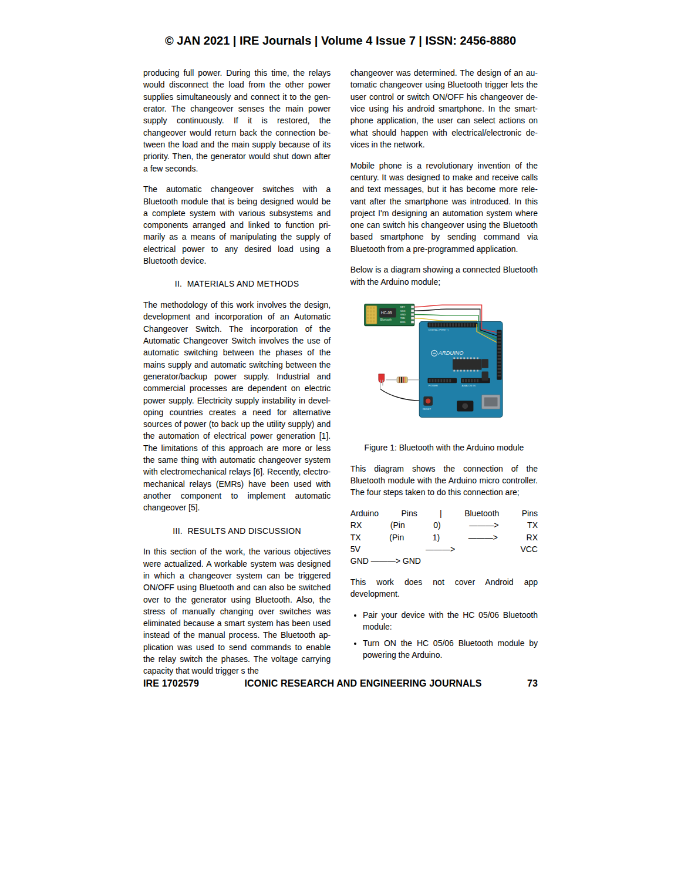© JAN 2021 | IRE Journals | Volume 4 Issue 7 | ISSN: 2456-8880
producing full power. During this time, the relays would disconnect the load from the other power supplies simultaneously and connect it to the generator. The changeover senses the main power supply continuously. If it is restored, the changeover would return back the connection between the load and the main supply because of its priority. Then, the generator would shut down after a few seconds.
The automatic changeover switches with a Bluetooth module that is being designed would be a complete system with various subsystems and components arranged and linked to function primarily as a means of manipulating the supply of electrical power to any desired load using a Bluetooth device.
II. MATERIALS AND METHODS
The methodology of this work involves the design, development and incorporation of an Automatic Changeover Switch. The incorporation of the Automatic Changeover Switch involves the use of automatic switching between the phases of the mains supply and automatic switching between the generator/backup power supply. Industrial and commercial processes are dependent on electric power supply. Electricity supply instability in developing countries creates a need for alternative sources of power (to back up the utility supply) and the automation of electrical power generation [1]. The limitations of this approach are more or less the same thing with automatic changeover system with electromechanical relays [6]. Recently, electromechanical relays (EMRs) have been used with another component to implement automatic changeover [5].
III. RESULTS AND DISCUSSION
In this section of the work, the various objectives were actualized. A workable system was designed in which a changeover system can be triggered ON/OFF using Bluetooth and can also be switched over to the generator using Bluetooth. Also, the stress of manually changing over switches was eliminated because a smart system has been used instead of the manual process. The Bluetooth application was used to send commands to enable the relay switch the phases. The voltage carrying capacity that would trigger s the
changeover was determined. The design of an automatic changeover using Bluetooth trigger lets the user control or switch ON/OFF his changeover device using his android smartphone. In the smartphone application, the user can select actions on what should happen with electrical/electronic devices in the network.
Mobile phone is a revolutionary invention of the century. It was designed to make and receive calls and text messages, but it has become more relevant after the smartphone was introduced. In this project I'm designing an automation system where one can switch his changeover using the Bluetooth based smartphone by sending command via Bluetooth from a pre-programmed application.
Below is a diagram showing a connected Bluetooth with the Arduino module;
HC-05 Bluetooth KEY VCC GND TXD RXD DIGITAL (PWM ~) ARDUINO POWER ANALOG IN RESET
Figure 1: Bluetooth with the Arduino module
This diagram shows the connection of the Bluetooth module with the Arduino micro controller. The four steps taken to do this connection are;
Arduino Pins|Bluetooth Pins
RX(Pin 0)———>TX
TX(Pin 1)———>RX
5V———>VCC
GND ———> GND
This work does not cover Android app development.
Pair your device with the HC 05/06 Bluetooth module:
Turn ON the HC 05/06 Bluetooth module by powering the Arduino.
IRE 1702579
ICONIC RESEARCH AND ENGINEERING JOURNALS
73